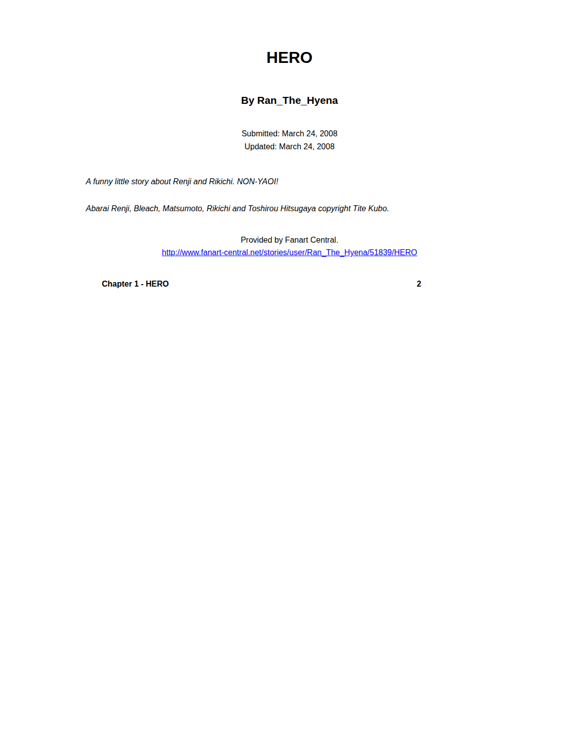HERO
By Ran_The_Hyena
Submitted: March 24, 2008
Updated: March 24, 2008
A funny little story about Renji and Rikichi. NON-YAOI!
Abarai Renji, Bleach, Matsumoto, Rikichi and Toshirou Hitsugaya copyright Tite Kubo.
Provided by Fanart Central.
http://www.fanart-central.net/stories/user/Ran_The_Hyena/51839/HERO
Chapter 1 - HERO 2